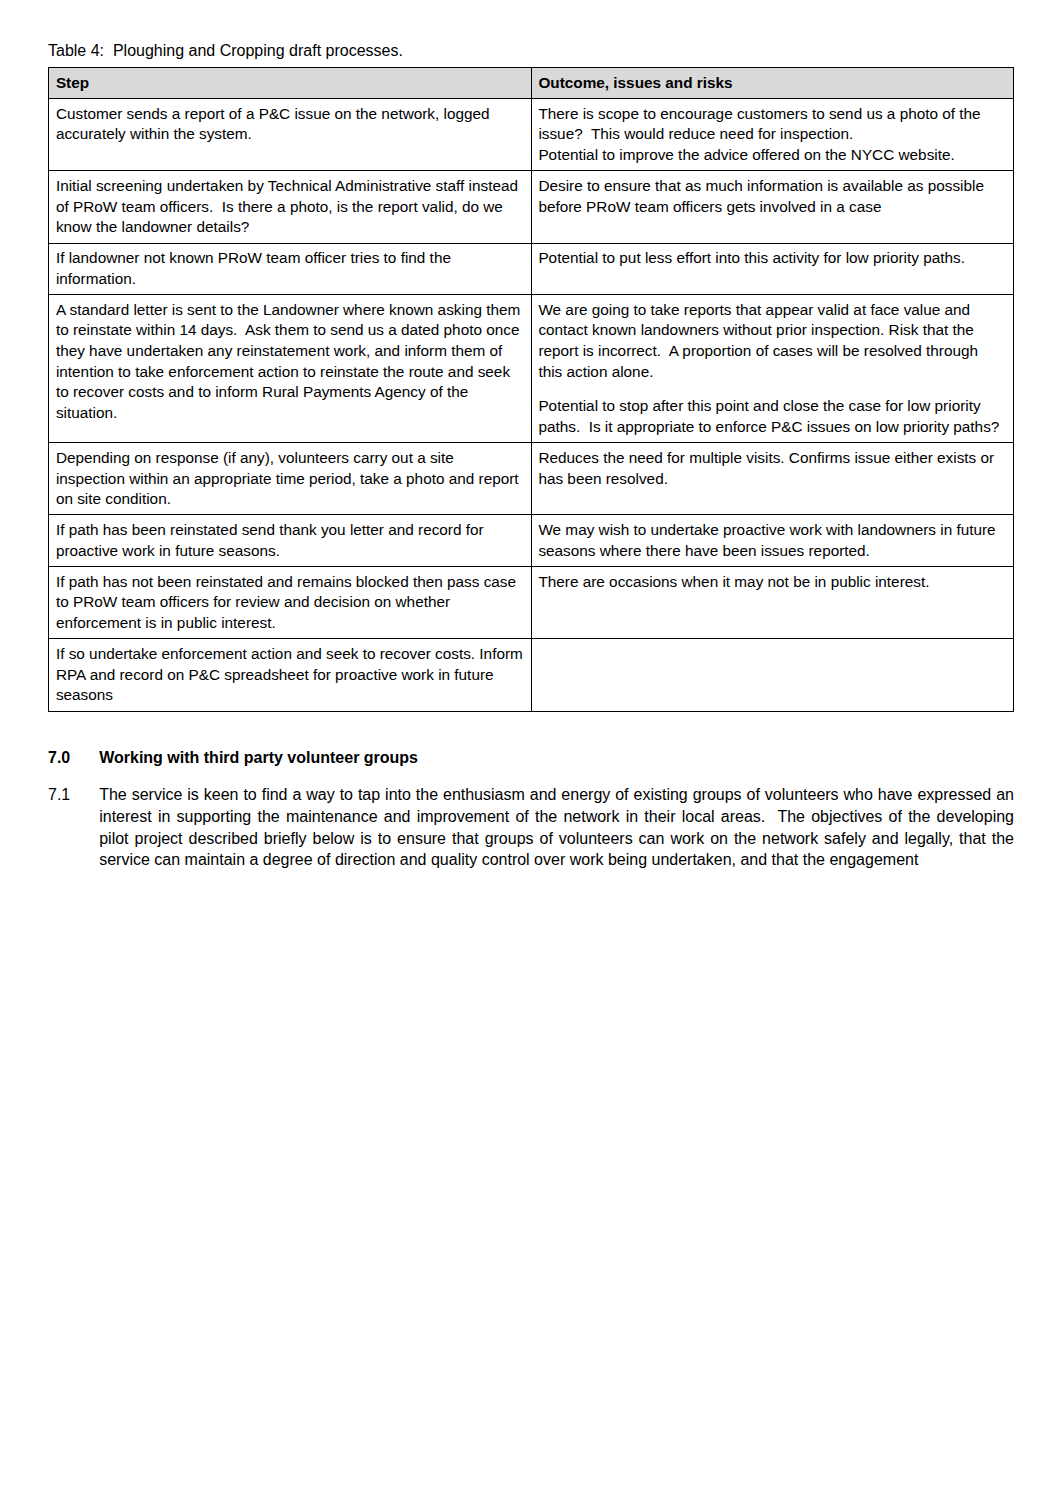Table 4: Ploughing and Cropping draft processes.
| Step | Outcome, issues and risks |
| --- | --- |
| Customer sends a report of a P&C issue on the network, logged accurately within the system. | There is scope to encourage customers to send us a photo of the issue? This would reduce need for inspection. Potential to improve the advice offered on the NYCC website. |
| Initial screening undertaken by Technical Administrative staff instead of PRoW team officers. Is there a photo, is the report valid, do we know the landowner details? | Desire to ensure that as much information is available as possible before PRoW team officers gets involved in a case |
| If landowner not known PRoW team officer tries to find the information. | Potential to put less effort into this activity for low priority paths. |
| A standard letter is sent to the Landowner where known asking them to reinstate within 14 days. Ask them to send us a dated photo once they have undertaken any reinstatement work, and inform them of intention to take enforcement action to reinstate the route and seek to recover costs and to inform Rural Payments Agency of the situation. | We are going to take reports that appear valid at face value and contact known landowners without prior inspection. Risk that the report is incorrect. A proportion of cases will be resolved through this action alone. Potential to stop after this point and close the case for low priority paths. Is it appropriate to enforce P&C issues on low priority paths? |
| Depending on response (if any), volunteers carry out a site inspection within an appropriate time period, take a photo and report on site condition. | Reduces the need for multiple visits. Confirms issue either exists or has been resolved. |
| If path has been reinstated send thank you letter and record for proactive work in future seasons. | We may wish to undertake proactive work with landowners in future seasons where there have been issues reported. |
| If path has not been reinstated and remains blocked then pass case to PRoW team officers for review and decision on whether enforcement is in public interest. | There are occasions when it may not be in public interest. |
| If so undertake enforcement action and seek to recover costs. Inform RPA and record on P&C spreadsheet for proactive work in future seasons | |
7.0 Working with third party volunteer groups
7.1
The service is keen to find a way to tap into the enthusiasm and energy of existing groups of volunteers who have expressed an interest in supporting the maintenance and improvement of the network in their local areas. The objectives of the developing pilot project described briefly below is to ensure that groups of volunteers can work on the network safely and legally, that the service can maintain a degree of direction and quality control over work being undertaken, and that the engagement